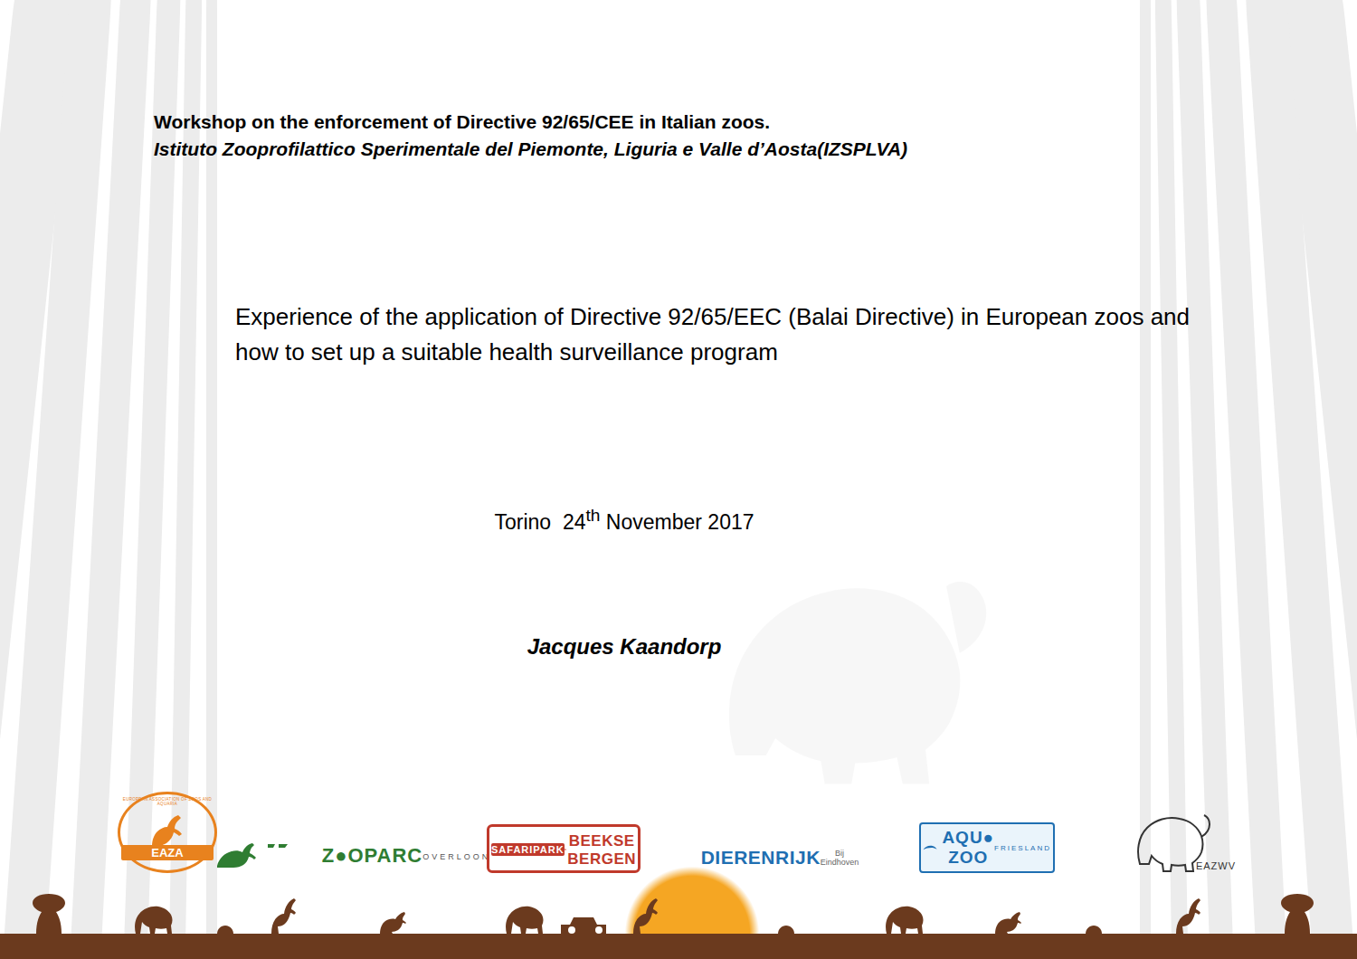Workshop on the enforcement of Directive 92/65/CEE in Italian zoos. Istituto Zooprofilattico Sperimentale del Piemonte, Liguria e Valle d’Aosta(IZSPLVA)
Experience of the application of Directive 92/65/EEC (Balai Directive) in European zoos and how to set up a suitable health surveillance program
Torino 24th November 2017
Jacques Kaandorp
EUROPEAN ASSOCIATION OF ZOOS AND AQUARIA
EAZA
Z●OPARC
OVERLOON
SAFARIPARK
BEEKSE BERGEN
DIERENRIJK
Bij Eindhoven
AQU● ZOO
FRIESLAND
EAZWV